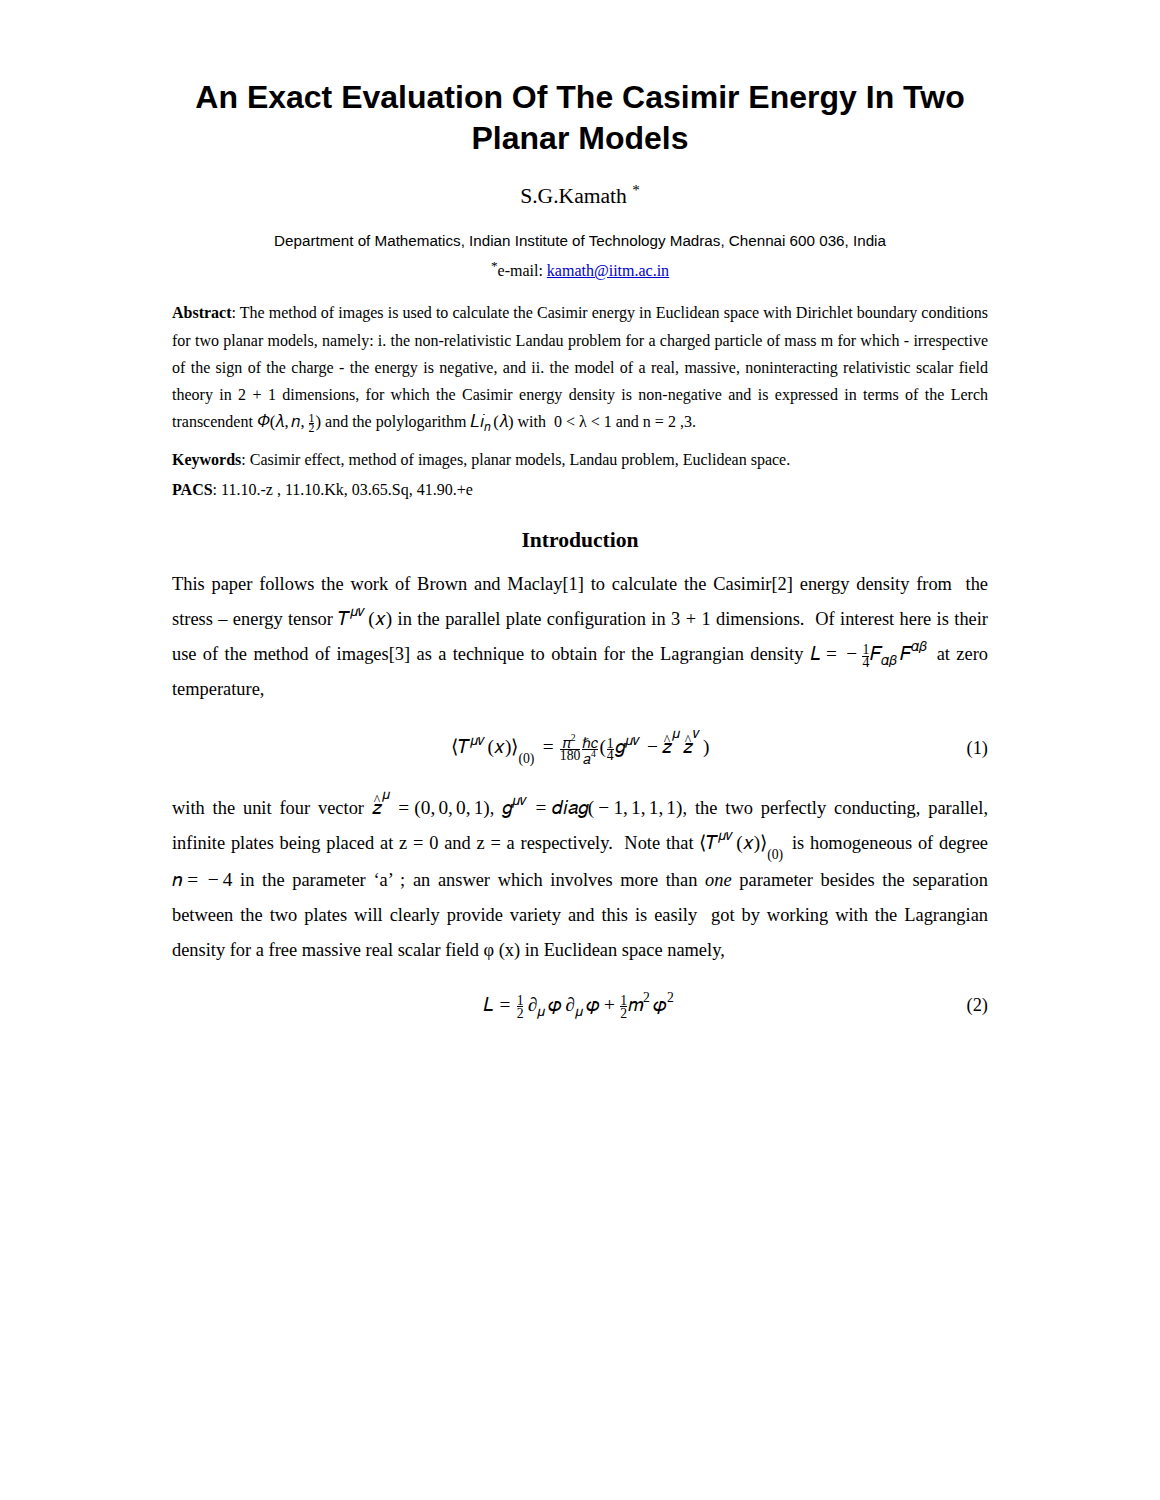An Exact Evaluation Of The Casimir Energy In Two Planar Models
S.G.Kamath *
Department of Mathematics, Indian Institute of Technology Madras, Chennai 600 036, India
*e-mail: kamath@iitm.ac.in
Abstract: The method of images is used to calculate the Casimir energy in Euclidean space with Dirichlet boundary conditions for two planar models, namely: i. the non-relativistic Landau problem for a charged particle of mass m for which - irrespective of the sign of the charge - the energy is negative, and ii. the model of a real, massive, noninteracting relativistic scalar field theory in 2 + 1 dimensions, for which the Casimir energy density is non-negative and is expressed in terms of the Lerch transcendent Φ(λ,n,12) and the polylogarithm Lin(λ) with 0 < λ < 1 and n = 2 ,3.
Keywords: Casimir effect, method of images, planar models, Landau problem, Euclidean space.
PACS: 11.10.-z , 11.10.Kk, 03.65.Sq, 41.90.+e
Introduction
This paper follows the work of Brown and Maclay[1] to calculate the Casimir[2] energy density from the stress – energy tensor Tμν(x) in the parallel plate configuration in 3 + 1 dimensions. Of interest here is their use of the method of images[3] as a technique to obtain for the Lagrangian density L=−14FαβFαβ at zero temperature,
⟨Tμν(x)⟩ (0) = π2180 ℏca4 ( 14 gμν − z^μ z^ν ) (1)
with the unit four vector z^μ=(0,0,0,1), gμν=diag(−1,1,1,1), the two perfectly conducting, parallel, infinite plates being placed at z = 0 and z = a respectively. Note that ⟨Tμν(x)⟩(0) is homogeneous of degree n=−4 in the parameter ‘a’ ; an answer which involves more than one parameter besides the separation between the two plates will clearly provide variety and this is easily got by working with the Lagrangian density for a free massive real scalar field φ (x) in Euclidean space namely,
L= 12 ∂μφ ∂μφ + 12 m2 φ2 (2)